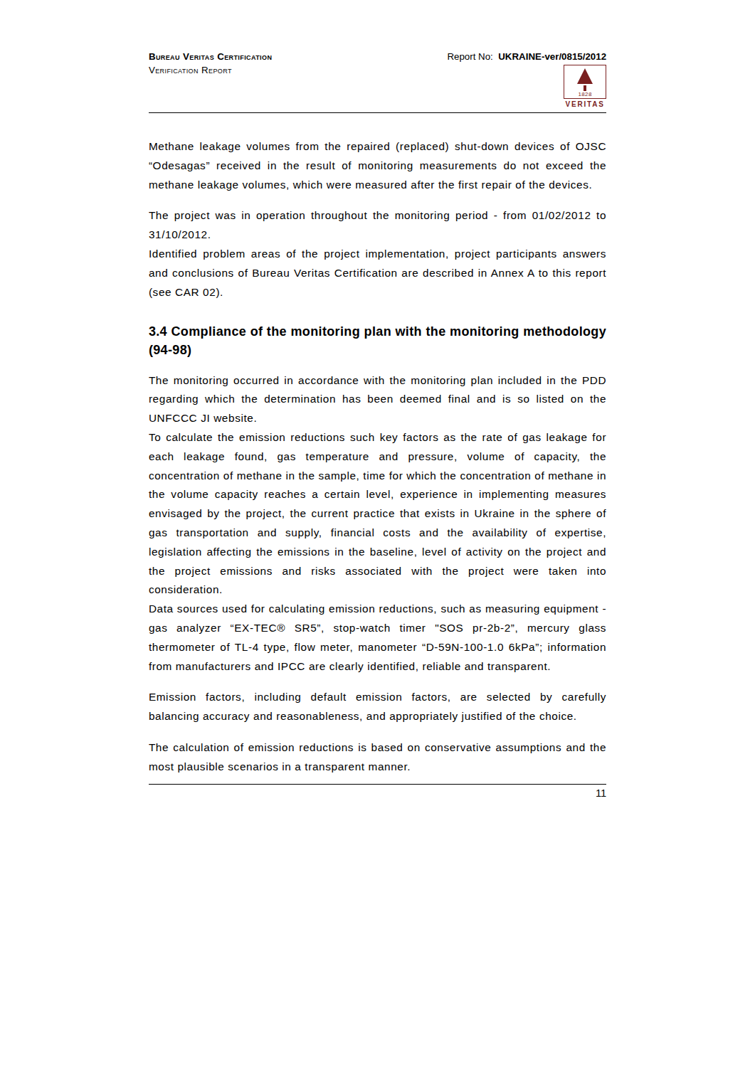Bureau Veritas Certification
Report No: UKRAINE-ver/0815/2012
Verification Report
1828
VERITAS
Methane leakage volumes from the repaired (replaced) shut-down devices of OJSC “Odesagas” received in the result of monitoring measurements do not exceed the methane leakage volumes, which were measured after the first repair of the devices.
The project was in operation throughout the monitoring period - from 01/02/2012 to 31/10/2012.
Identified problem areas of the project implementation, project participants answers and conclusions of Bureau Veritas Certification are described in Annex A to this report (see CAR 02).
3.4 Compliance of the monitoring plan with the monitoring methodology (94-98)
The monitoring occurred in accordance with the monitoring plan included in the PDD regarding which the determination has been deemed final and is so listed on the UNFCCC JI website.
To calculate the emission reductions such key factors as the rate of gas leakage for each leakage found, gas temperature and pressure, volume of capacity, the concentration of methane in the sample, time for which the concentration of methane in the volume capacity reaches a certain level, experience in implementing measures envisaged by the project, the current practice that exists in Ukraine in the sphere of gas transportation and supply, financial costs and the availability of expertise, legislation affecting the emissions in the baseline, level of activity on the project and the project emissions and risks associated with the project were taken into consideration.
Data sources used for calculating emission reductions, such as measuring equipment - gas analyzer “EX-TEC® SR5”, stop-watch timer "SOS pr-2b-2”, mercury glass thermometer of TL-4 type, flow meter, manometer “D-59N-100-1.0 6kPa”; information from manufacturers and IPCC are clearly identified, reliable and transparent.
Emission factors, including default emission factors, are selected by carefully balancing accuracy and reasonableness, and appropriately justified of the choice.
The calculation of emission reductions is based on conservative assumptions and the most plausible scenarios in a transparent manner.
11